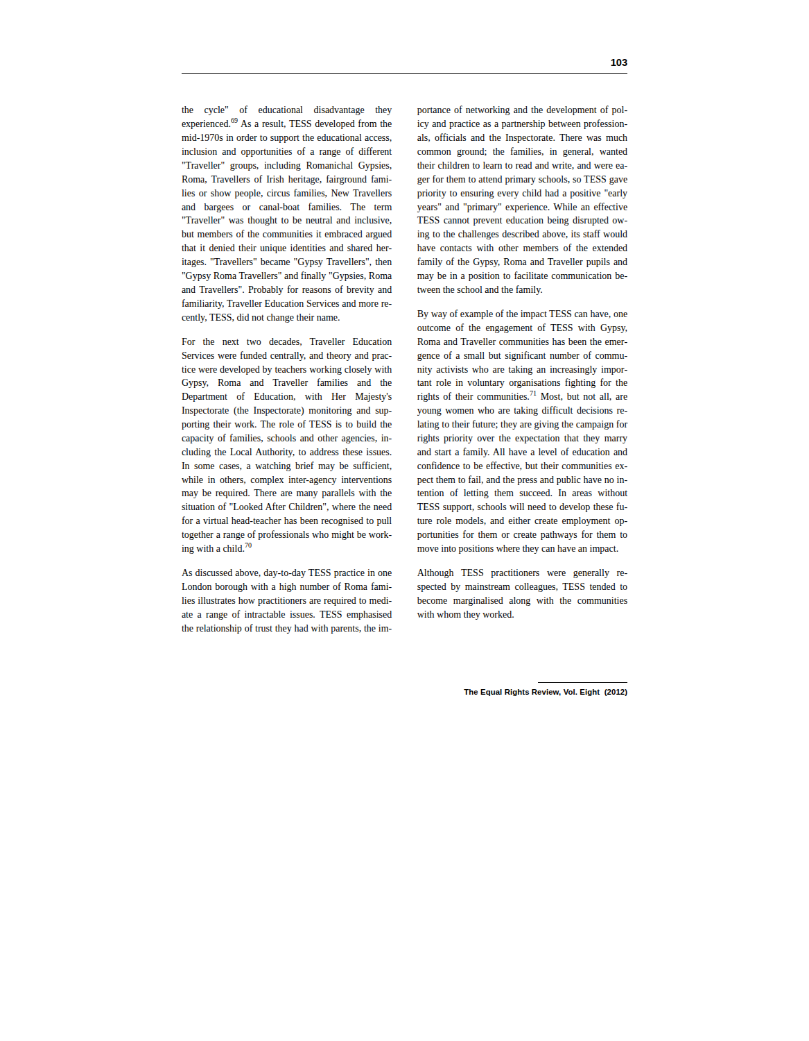103
the cycle" of educational disadvantage they experienced.69 As a result, TESS developed from the mid-1970s in order to support the educational access, inclusion and opportunities of a range of different "Traveller" groups, including Romanichal Gypsies, Roma, Travellers of Irish heritage, fairground families or show people, circus families, New Travellers and bargees or canal-boat families. The term "Traveller" was thought to be neutral and inclusive, but members of the communities it embraced argued that it denied their unique identities and shared heritages. "Travellers" became "Gypsy Travellers", then "Gypsy Roma Travellers" and finally "Gypsies, Roma and Travellers". Probably for reasons of brevity and familiarity, Traveller Education Services and more recently, TESS, did not change their name.
For the next two decades, Traveller Education Services were funded centrally, and theory and practice were developed by teachers working closely with Gypsy, Roma and Traveller families and the Department of Education, with Her Majesty's Inspectorate (the Inspectorate) monitoring and supporting their work. The role of TESS is to build the capacity of families, schools and other agencies, including the Local Authority, to address these issues. In some cases, a watching brief may be sufficient, while in others, complex inter-agency interventions may be required. There are many parallels with the situation of "Looked After Children", where the need for a virtual head-teacher has been recognised to pull together a range of professionals who might be working with a child.70
As discussed above, day-to-day TESS practice in one London borough with a high number of Roma families illustrates how practitioners are required to mediate a range of intractable issues. TESS emphasised the relationship of trust they had with parents, the importance of networking and the development of policy and practice as a partnership between professionals, officials and the Inspectorate. There was much common ground; the families, in general, wanted their children to learn to read and write, and were eager for them to attend primary schools, so TESS gave priority to ensuring every child had a positive "early years" and "primary" experience. While an effective TESS cannot prevent education being disrupted owing to the challenges described above, its staff would have contacts with other members of the extended family of the Gypsy, Roma and Traveller pupils and may be in a position to facilitate communication between the school and the family.
By way of example of the impact TESS can have, one outcome of the engagement of TESS with Gypsy, Roma and Traveller communities has been the emergence of a small but significant number of community activists who are taking an increasingly important role in voluntary organisations fighting for the rights of their communities.71 Most, but not all, are young women who are taking difficult decisions relating to their future; they are giving the campaign for rights priority over the expectation that they marry and start a family. All have a level of education and confidence to be effective, but their communities expect them to fail, and the press and public have no intention of letting them succeed. In areas without TESS support, schools will need to develop these future role models, and either create employment opportunities for them or create pathways for them to move into positions where they can have an impact.
Although TESS practitioners were generally respected by mainstream colleagues, TESS tended to become marginalised along with the communities with whom they worked.
The Equal Rights Review, Vol. Eight (2012)